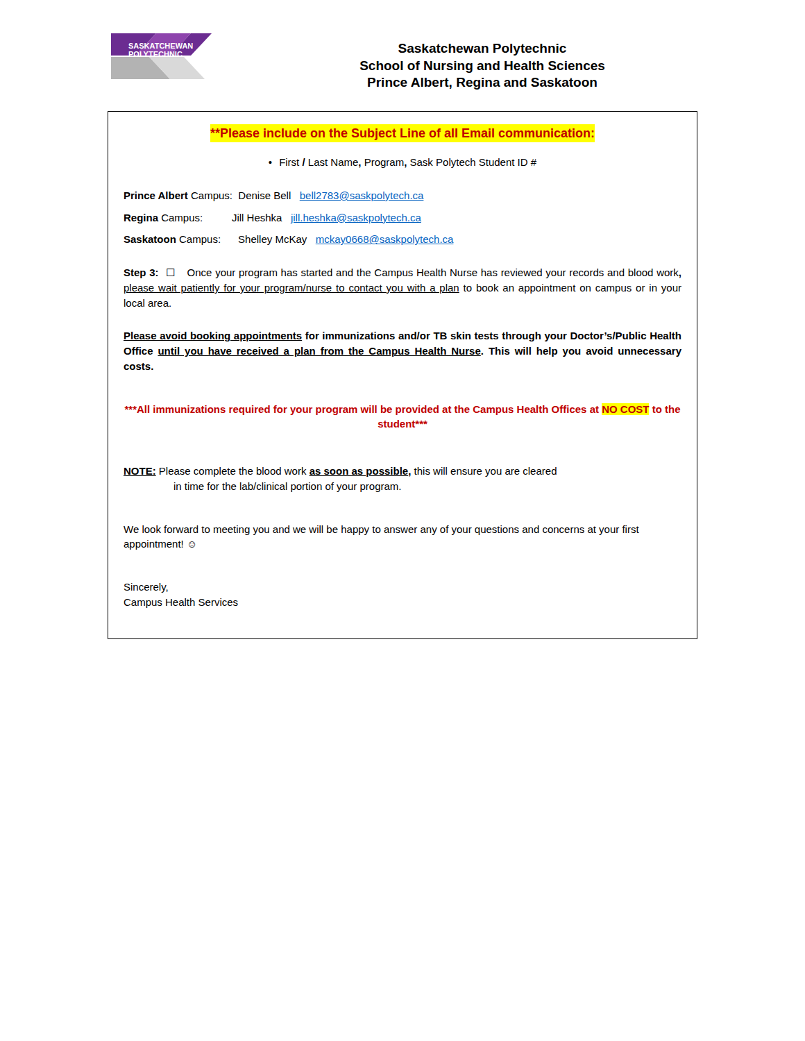SASKATCHEWAN POLYTECHNIC
Saskatchewan Polytechnic
School of Nursing and Health Sciences
Prince Albert, Regina and Saskatoon
**Please include on the Subject Line of all Email communication:
First / Last Name, Program, Sask Polytech Student ID #
Prince Albert Campus: Denise Bell bell2783@saskpolytech.ca
Regina Campus: Jill Heshka jill.heshka@saskpolytech.ca
Saskatoon Campus: Shelley McKay mckay0668@saskpolytech.ca
Step 3:☐Once your program has started and the Campus Health Nurse has reviewed your records and blood work, please wait patiently for your program/nurse to contact you with a plan to book an appointment on campus or in your local area.
Please avoid booking appointments for immunizations and/or TB skin tests through your Doctor’s/Public Health Office until you have received a plan from the Campus Health Nurse. This will help you avoid unnecessary costs.
***All immunizations required for your program will be provided at the Campus Health Offices at NO COST to the student***
NOTE: Please complete the blood work as soon as possible, this will ensure you are cleared in time for the lab/clinical portion of your program.
We look forward to meeting you and we will be happy to answer any of your questions and concerns at your first appointment! ☺
Sincerely,
Campus Health Services